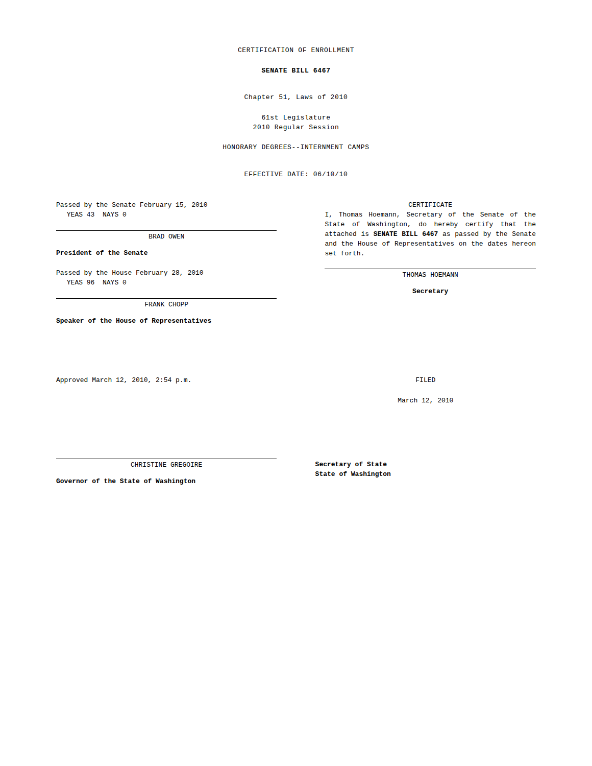CERTIFICATION OF ENROLLMENT
SENATE BILL 6467
Chapter 51, Laws of 2010
61st Legislature
2010 Regular Session
HONORARY DEGREES--INTERNMENT CAMPS
EFFECTIVE DATE: 06/10/10
Passed by the Senate February 15, 2010
YEAS 43 NAYS 0
BRAD OWEN
President of the Senate
Passed by the House February 28, 2010
YEAS 96 NAYS 0
FRANK CHOPP
Speaker of the House of Representatives
CERTIFICATE
I, Thomas Hoemann, Secretary of the Senate of the State of Washington, do hereby certify that the attached is SENATE BILL 6467 as passed by the Senate and the House of Representatives on the dates hereon set forth.
THOMAS HOEMANN
Secretary
Approved March 12, 2010, 2:54 p.m.
CHRISTINE GREGOIRE
Governor of the State of Washington
FILED
March 12, 2010
Secretary of State
State of Washington